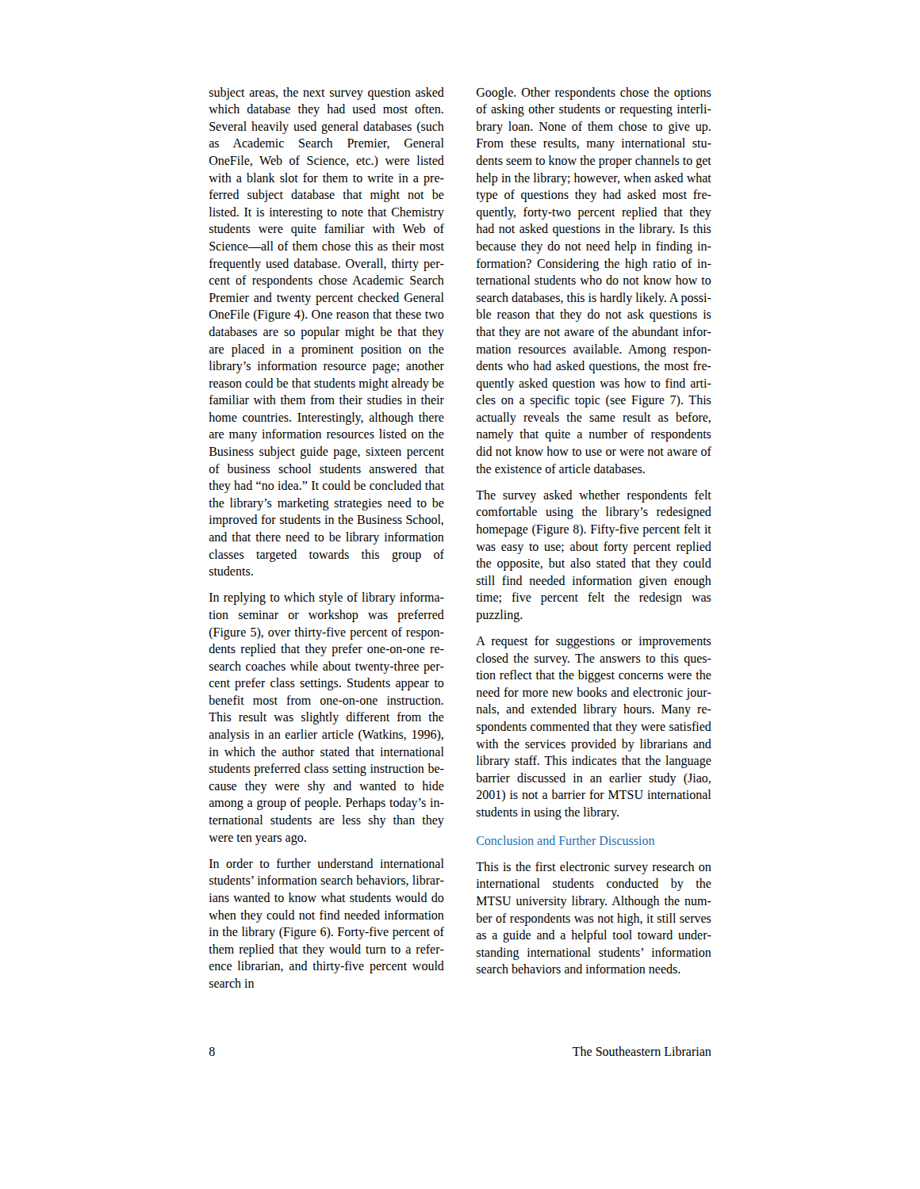subject areas, the next survey question asked which database they had used most often. Several heavily used general databases (such as Academic Search Premier, General OneFile, Web of Science, etc.) were listed with a blank slot for them to write in a preferred subject database that might not be listed. It is interesting to note that Chemistry students were quite familiar with Web of Science—all of them chose this as their most frequently used database. Overall, thirty percent of respondents chose Academic Search Premier and twenty percent checked General OneFile (Figure 4). One reason that these two databases are so popular might be that they are placed in a prominent position on the library’s information resource page; another reason could be that students might already be familiar with them from their studies in their home countries. Interestingly, although there are many information resources listed on the Business subject guide page, sixteen percent of business school students answered that they had “no idea.” It could be concluded that the library’s marketing strategies need to be improved for students in the Business School, and that there need to be library information classes targeted towards this group of students.
In replying to which style of library information seminar or workshop was preferred (Figure 5), over thirty-five percent of respondents replied that they prefer one-on-one research coaches while about twenty-three percent prefer class settings. Students appear to benefit most from one-on-one instruction. This result was slightly different from the analysis in an earlier article (Watkins, 1996), in which the author stated that international students preferred class setting instruction because they were shy and wanted to hide among a group of people. Perhaps today’s international students are less shy than they were ten years ago.
In order to further understand international students’ information search behaviors, librarians wanted to know what students would do when they could not find needed information in the library (Figure 6). Forty-five percent of them replied that they would turn to a reference librarian, and thirty-five percent would search in
Google. Other respondents chose the options of asking other students or requesting interlibrary loan. None of them chose to give up. From these results, many international students seem to know the proper channels to get help in the library; however, when asked what type of questions they had asked most frequently, forty-two percent replied that they had not asked questions in the library. Is this because they do not need help in finding information? Considering the high ratio of international students who do not know how to search databases, this is hardly likely. A possible reason that they do not ask questions is that they are not aware of the abundant information resources available. Among respondents who had asked questions, the most frequently asked question was how to find articles on a specific topic (see Figure 7). This actually reveals the same result as before, namely that quite a number of respondents did not know how to use or were not aware of the existence of article databases.
The survey asked whether respondents felt comfortable using the library’s redesigned homepage (Figure 8). Fifty-five percent felt it was easy to use; about forty percent replied the opposite, but also stated that they could still find needed information given enough time; five percent felt the redesign was puzzling.
A request for suggestions or improvements closed the survey. The answers to this question reflect that the biggest concerns were the need for more new books and electronic journals, and extended library hours. Many respondents commented that they were satisfied with the services provided by librarians and library staff. This indicates that the language barrier discussed in an earlier study (Jiao, 2001) is not a barrier for MTSU international students in using the library.
Conclusion and Further Discussion
This is the first electronic survey research on international students conducted by the MTSU university library. Although the number of respondents was not high, it still serves as a guide and a helpful tool toward understanding international students’ information search behaviors and information needs.
8
The Southeastern Librarian